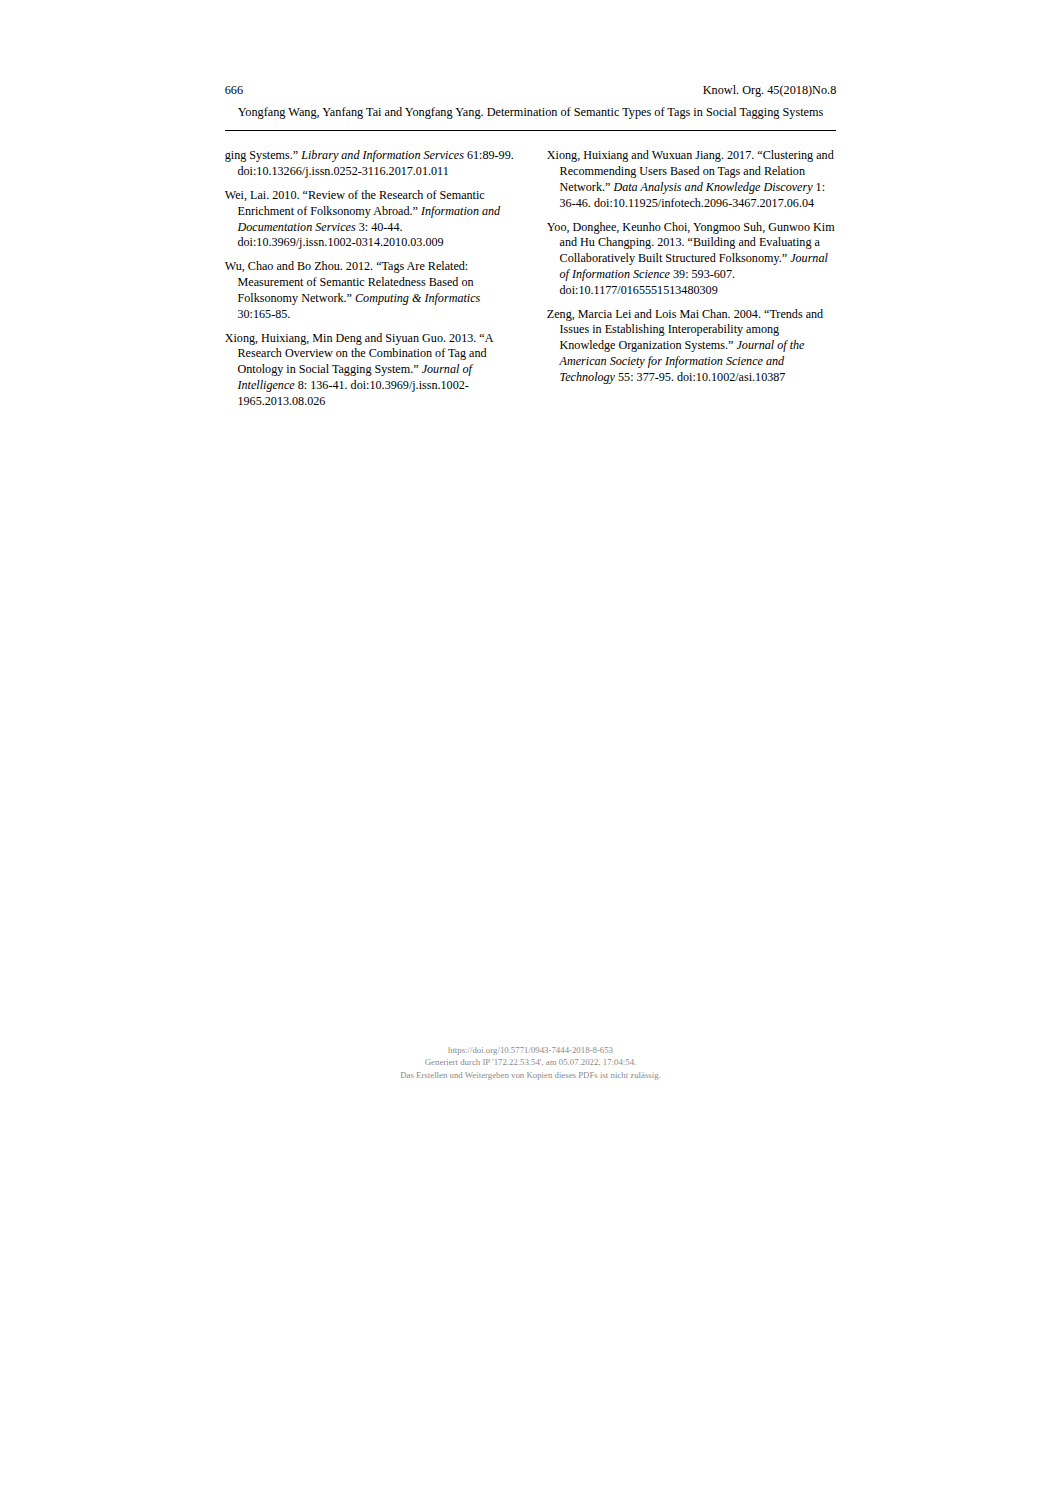666
Knowl. Org. 45(2018)No.8
Yongfang Wang, Yanfang Tai and Yongfang Yang. Determination of Semantic Types of Tags in Social Tagging Systems
ging Systems.” Library and Information Services 61:89-99. doi:10.13266/j.issn.0252-3116.2017.01.011
Wei, Lai. 2010. “Review of the Research of Semantic Enrichment of Folksonomy Abroad.” Information and Documentation Services 3: 40-44. doi:10.3969/j.issn.1002-0314.2010.03.009
Wu, Chao and Bo Zhou. 2012. “Tags Are Related: Measurement of Semantic Relatedness Based on Folksonomy Network.” Computing & Informatics 30:165-85.
Xiong, Huixiang, Min Deng and Siyuan Guo. 2013. “A Research Overview on the Combination of Tag and Ontology in Social Tagging System.” Journal of Intelligence 8: 136-41. doi:10.3969/j.issn.1002-1965.2013.08.026
Xiong, Huixiang and Wuxuan Jiang. 2017. “Clustering and Recommending Users Based on Tags and Relation Network.” Data Analysis and Knowledge Discovery 1: 36-46. doi:10.11925/infotech.2096-3467.2017.06.04
Yoo, Donghee, Keunho Choi, Yongmoo Suh, Gunwoo Kim and Hu Changping. 2013. “Building and Evaluating a Collaboratively Built Structured Folksonomy.” Journal of Information Science 39: 593-607. doi:10.1177/0165551513480309
Zeng, Marcia Lei and Lois Mai Chan. 2004. “Trends and Issues in Establishing Interoperability among Knowledge Organization Systems.” Journal of the American Society for Information Science and Technology 55: 377-95. doi:10.1002/asi.10387
https://doi.org/10.5771/0943-7444-2018-8-653
Generiert durch IP '172.22.53.54', am 05.07.2022, 17:04:54.
Das Erstellen und Weitergeben von Kopien dieses PDFs ist nicht zulässig.